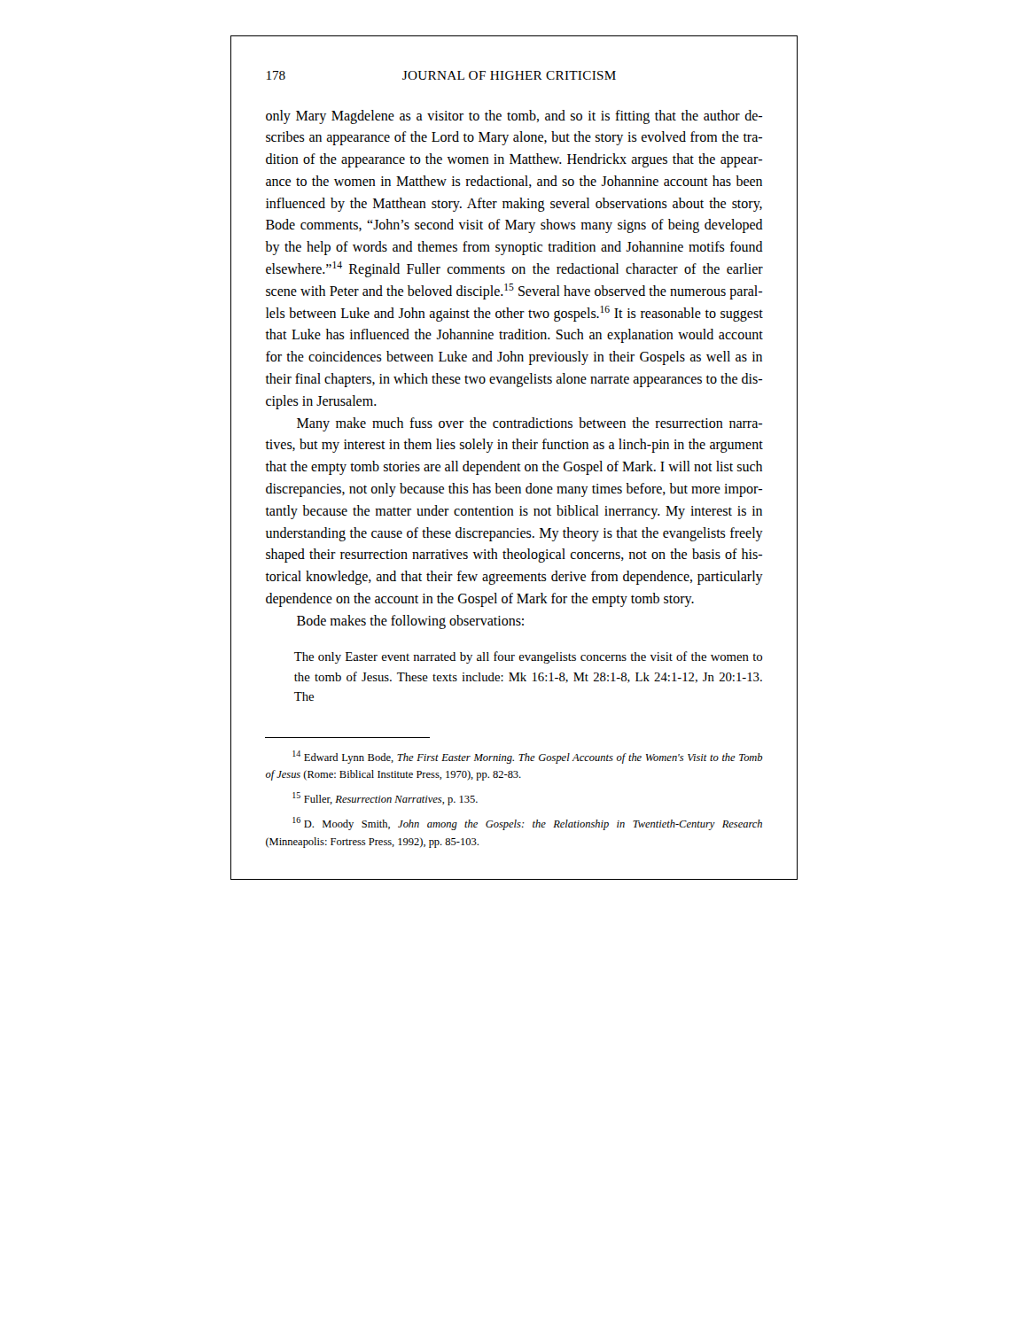178 JOURNAL OF HIGHER CRITICISM
only Mary Magdelene as a visitor to the tomb, and so it is fitting that the author describes an appearance of the Lord to Mary alone, but the story is evolved from the tradition of the appearance to the women in Matthew. Hendrickx argues that the appearance to the women in Matthew is redactional, and so the Johannine account has been influenced by the Matthean story. After making several observations about the story, Bode comments, “John’s second visit of Mary shows many signs of being developed by the help of words and themes from synoptic tradition and Johannine motifs found elsewhere.”14 Reginald Fuller comments on the redactional character of the earlier scene with Peter and the beloved disciple.15 Several have observed the numerous parallels between Luke and John against the other two gospels.16 It is reasonable to suggest that Luke has influenced the Johannine tradition. Such an explanation would account for the coincidences between Luke and John previously in their Gospels as well as in their final chapters, in which these two evangelists alone narrate appearances to the disciples in Jerusalem.
Many make much fuss over the contradictions between the resurrection narratives, but my interest in them lies solely in their function as a linch-pin in the argument that the empty tomb stories are all dependent on the Gospel of Mark. I will not list such discrepancies, not only because this has been done many times before, but more importantly because the matter under contention is not biblical inerrancy. My interest is in understanding the cause of these discrepancies. My theory is that the evangelists freely shaped their resurrection narratives with theological concerns, not on the basis of historical knowledge, and that their few agreements derive from dependence, particularly dependence on the account in the Gospel of Mark for the empty tomb story.
Bode makes the following observations:
The only Easter event narrated by all four evangelists concerns the visit of the women to the tomb of Jesus. These texts include: Mk 16:1-8, Mt 28:1-8, Lk 24:1-12, Jn 20:1-13. The
14 Edward Lynn Bode, The First Easter Morning. The Gospel Accounts of the Women's Visit to the Tomb of Jesus (Rome: Biblical Institute Press, 1970), pp. 82-83.
15 Fuller, Resurrection Narratives, p. 135.
16 D. Moody Smith, John among the Gospels: the Relationship in Twentieth-Century Research (Minneapolis: Fortress Press, 1992), pp. 85-103.